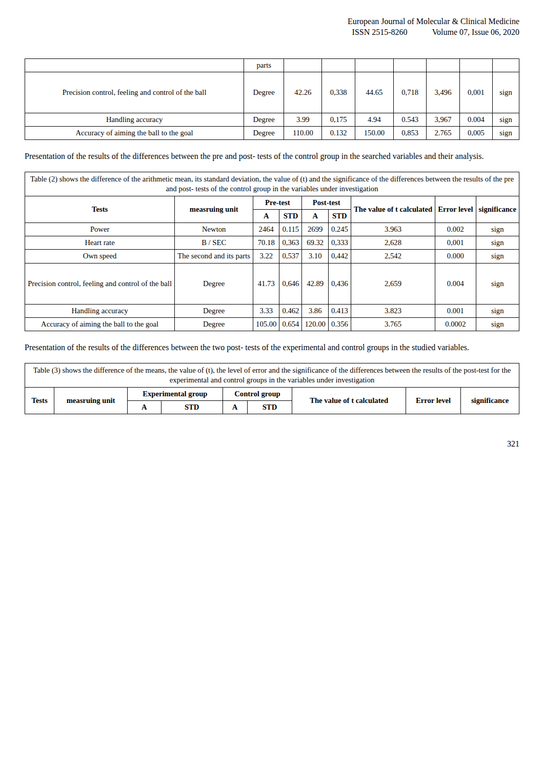European Journal of Molecular & Clinical Medicine ISSN 2515-8260 Volume 07, Issue 06, 2020
| | parts | | | | | | | |
| Precision control, feeling and control of the ball | Degree | 42.26 | 0,338 | 44.65 | 0,718 | 3,496 | 0,001 | sign |
| Handling accuracy | Degree | 3.99 | 0,175 | 4.94 | 0.543 | 3,967 | 0.004 | sign |
| Accuracy of aiming the ball to the goal | Degree | 110.00 | 0.132 | 150.00 | 0,853 | 2.765 | 0,005 | sign |
Presentation of the results of the differences between the pre and post- tests of the control group in the searched variables and their analysis.
Table (2) shows the difference of the arithmetic mean, its standard deviation, the value of (t) and the significance of the differences between the results of the pre and post- tests of the control group in the variables under investigation
| Tests | measruing unit | Pre-test | Post-test | The value of t calculated | Error level | significance |
| --- | --- | --- | --- | --- | --- | --- |
| A | STD | A | STD |
| Power | Newton | 2464 | 0.115 | 2699 | 0.245 | 3.963 | 0.002 | sign |
| Heart rate | B / SEC | 70.18 | 0,363 | 69.32 | 0,333 | 2,628 | 0,001 | sign |
| Own speed | The second and its parts | 3.22 | 0,537 | 3.10 | 0,442 | 2,542 | 0.000 | sign |
| Precision control, feeling and control of the ball | Degree | 41.73 | 0,646 | 42.89 | 0,436 | 2,659 | 0.004 | sign |
| Handling accuracy | Degree | 3.33 | 0.462 | 3.86 | 0.413 | 3.823 | 0.001 | sign |
| Accuracy of aiming the ball to the goal | Degree | 105.00 | 0.654 | 120.00 | 0.356 | 3.765 | 0.0002 | sign |
Presentation of the results of the differences between the two post- tests of the experimental and control groups in the studied variables.
Table (3) shows the difference of the means, the value of (t), the level of error and the significance of the differences between the results of the post-test for the experimental and control groups in the variables under investigation
| Tests | measruing unit | Experimental group | Control group | The value of t calculated | Error level | significance |
| --- | --- | --- | --- | --- | --- | --- |
| A | STD | A | STD |
321